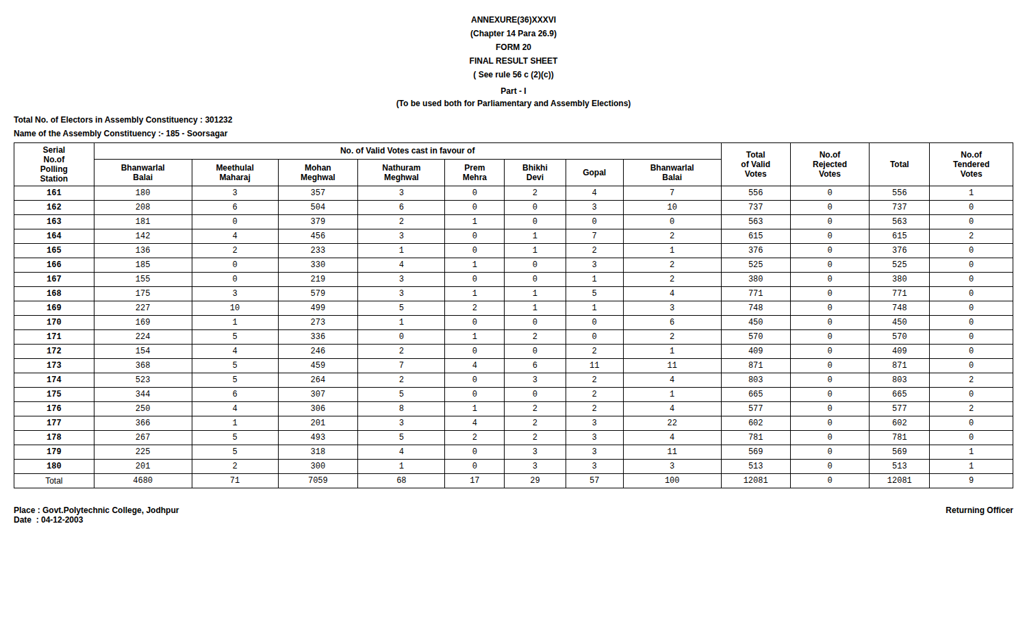ANNEXURE(36)XXXVI
(Chapter 14 Para 26.9)
FORM 20
FINAL RESULT SHEET
( See rule 56 c (2)(c))
Part - I
(To be used both for Parliamentary and Assembly Elections)
Total No. of Electors in Assembly Constituency : 301232
Name of the Assembly Constituency :- 185 - Soorsagar
| Serial No.of Polling Station | No. of Valid Votes cast in favour of | Total of Valid Votes | No.of Rejected Votes | Total | No.of Tendered Votes |
| --- | --- | --- | --- | --- | --- |
| Bhanwarlal Balai | Meethulal Maharaj | Mohan Meghwal | Nathuram Meghwal | Prem Mehra | Bhikhi Devi | Gopal | Bhanwarlal Balai |
| 161 | 180 | 3 | 357 | 3 | 0 | 2 | 4 | 7 | 556 | 0 | 556 | 1 |
| 162 | 208 | 6 | 504 | 6 | 0 | 0 | 3 | 10 | 737 | 0 | 737 | 0 |
| 163 | 181 | 0 | 379 | 2 | 1 | 0 | 0 | 0 | 563 | 0 | 563 | 0 |
| 164 | 142 | 4 | 456 | 3 | 0 | 1 | 7 | 2 | 615 | 0 | 615 | 2 |
| 165 | 136 | 2 | 233 | 1 | 0 | 1 | 2 | 1 | 376 | 0 | 376 | 0 |
| 166 | 185 | 0 | 330 | 4 | 1 | 0 | 3 | 2 | 525 | 0 | 525 | 0 |
| 167 | 155 | 0 | 219 | 3 | 0 | 0 | 1 | 2 | 380 | 0 | 380 | 0 |
| 168 | 175 | 3 | 579 | 3 | 1 | 1 | 5 | 4 | 771 | 0 | 771 | 0 |
| 169 | 227 | 10 | 499 | 5 | 2 | 1 | 1 | 3 | 748 | 0 | 748 | 0 |
| 170 | 169 | 1 | 273 | 1 | 0 | 0 | 0 | 6 | 450 | 0 | 450 | 0 |
| 171 | 224 | 5 | 336 | 0 | 1 | 2 | 0 | 2 | 570 | 0 | 570 | 0 |
| 172 | 154 | 4 | 246 | 2 | 0 | 0 | 2 | 1 | 409 | 0 | 409 | 0 |
| 173 | 368 | 5 | 459 | 7 | 4 | 6 | 11 | 11 | 871 | 0 | 871 | 0 |
| 174 | 523 | 5 | 264 | 2 | 0 | 3 | 2 | 4 | 803 | 0 | 803 | 2 |
| 175 | 344 | 6 | 307 | 5 | 0 | 0 | 2 | 1 | 665 | 0 | 665 | 0 |
| 176 | 250 | 4 | 306 | 8 | 1 | 2 | 2 | 4 | 577 | 0 | 577 | 2 |
| 177 | 366 | 1 | 201 | 3 | 4 | 2 | 3 | 22 | 602 | 0 | 602 | 0 |
| 178 | 267 | 5 | 493 | 5 | 2 | 2 | 3 | 4 | 781 | 0 | 781 | 0 |
| 179 | 225 | 5 | 318 | 4 | 0 | 3 | 3 | 11 | 569 | 0 | 569 | 1 |
| 180 | 201 | 2 | 300 | 1 | 0 | 3 | 3 | 3 | 513 | 0 | 513 | 1 |
| Total | 4680 | 71 | 7059 | 68 | 17 | 29 | 57 | 100 | 12081 | 0 | 12081 | 9 |
Place : Govt.Polytechnic College, Jodhpur
Date : 04-12-2003
Returning Officer